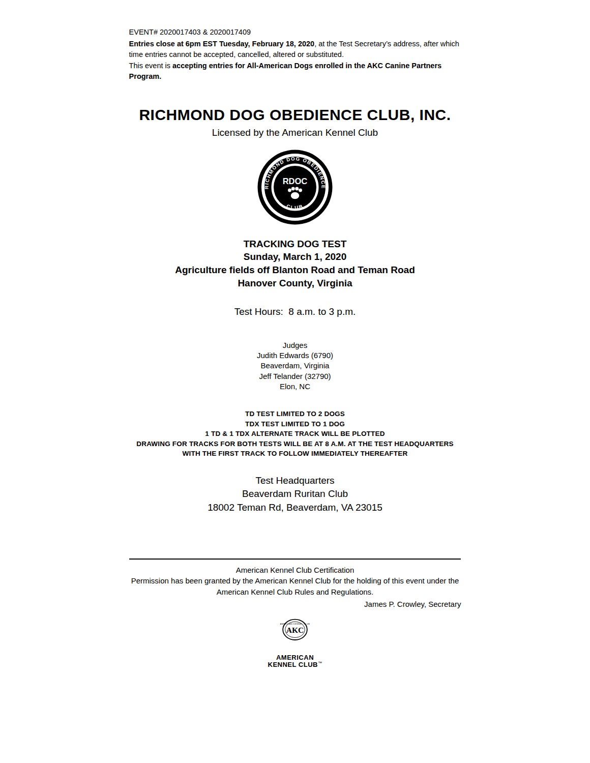EVENT# 2020017403 & 2020017409
Entries close at 6pm EST Tuesday, February 18, 2020, at the Test Secretary’s address, after which time entries cannot be accepted, cancelled, altered or substituted.
This event is accepting entries for All-American Dogs enrolled in the AKC Canine Partners Program.
RICHMOND DOG OBEDIENCE CLUB, INC.
Licensed by the American Kennel Club
RICHMOND DOG OBEDIENCE CLUB RDOC
TRACKING DOG TEST
Sunday, March 1, 2020
Agriculture fields off Blanton Road and Teman Road
Hanover County, Virginia
Test Hours: 8 a.m. to 3 p.m.
Judges
Judith Edwards (6790)
Beaverdam, Virginia
Jeff Telander (32790)
Elon, NC
TD TEST LIMITED TO 2 DOGS
TDX TEST LIMITED TO 1 DOG
1 TD & 1 TDX ALTERNATE TRACK WILL BE PLOTTED
DRAWING FOR TRACKS FOR BOTH TESTS WILL BE AT 8 A.M. AT THE TEST HEADQUARTERS
WITH THE FIRST TRACK TO FOLLOW IMMEDIATELY THEREAFTER
Test Headquarters
Beaverdam Ruritan Club
18002 Teman Rd, Beaverdam, VA 23015
American Kennel Club Certification
Permission has been granted by the American Kennel Club for the holding of this event under the American Kennel Club Rules and Regulations.
James P. Crowley, Secretary
AKC AMERICAN KENNEL CLUB
AMERICAN
KENNEL CLUB™